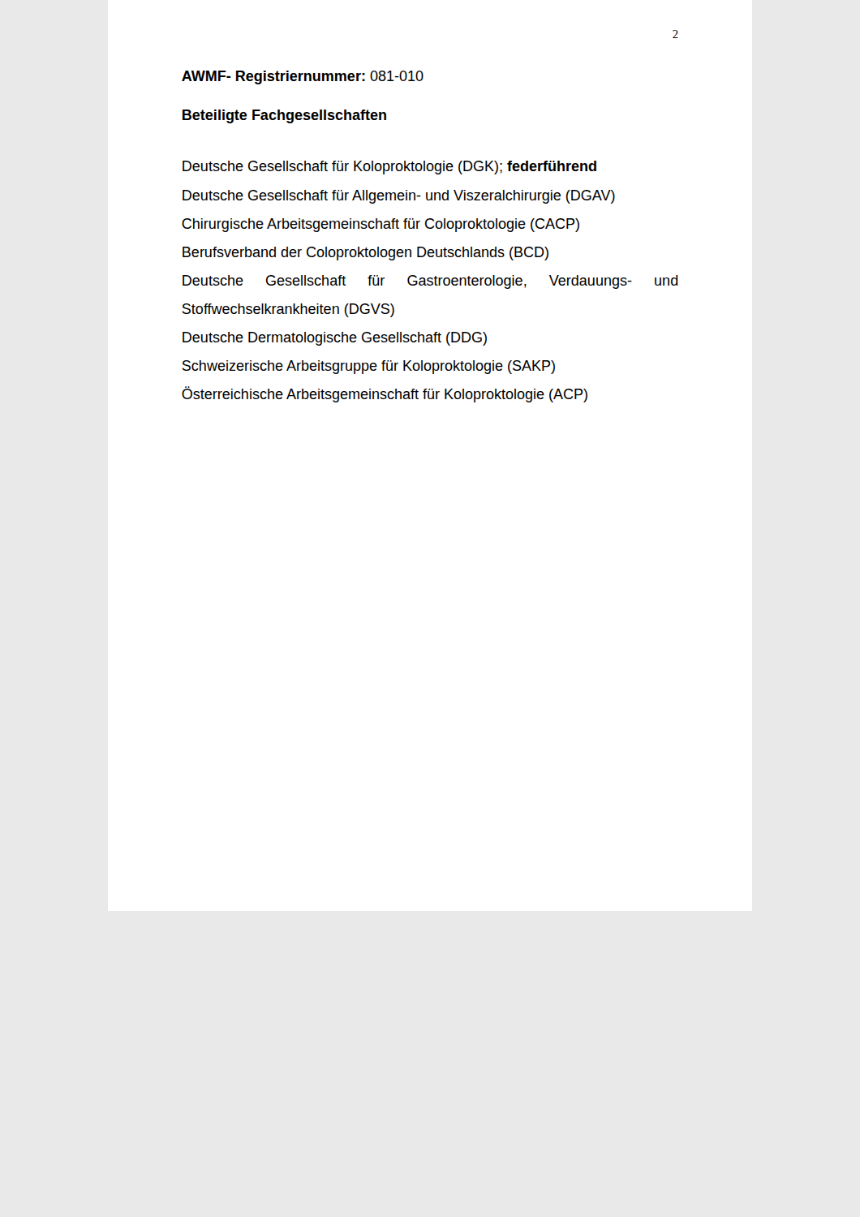2
AWMF- Registriernummer: 081-010
Beteiligte Fachgesellschaften
Deutsche Gesellschaft für Koloproktologie (DGK); federführend
Deutsche Gesellschaft für Allgemein- und Viszeralchirurgie (DGAV)
Chirurgische Arbeitsgemeinschaft für Coloproktologie (CACP)
Berufsverband der Coloproktologen Deutschlands (BCD)
Deutsche Gesellschaft für Gastroenterologie, Verdauungs- und Stoffwechselkrankheiten (DGVS)
Deutsche Dermatologische Gesellschaft (DDG)
Schweizerische Arbeitsgruppe für Koloproktologie (SAKP)
Österreichische Arbeitsgemeinschaft für Koloproktologie (ACP)